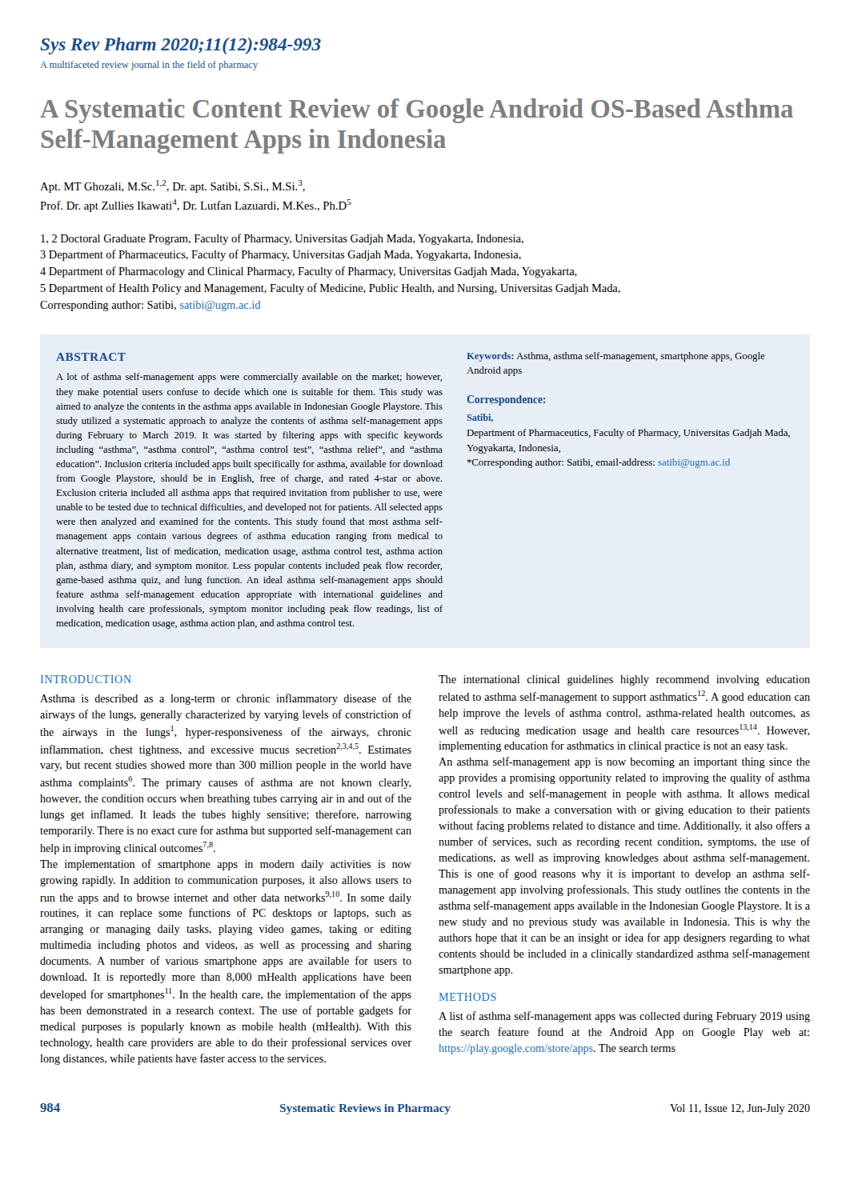Sys Rev Pharm 2020;11(12):984-993
A multifaceted review journal in the field of pharmacy
A Systematic Content Review of Google Android OS-Based Asthma Self-Management Apps in Indonesia
Apt. MT Ghozali, M.Sc.1,2, Dr. apt. Satibi, S.Si., M.Si.3,
Prof. Dr. apt Zullies Ikawati4, Dr. Lutfan Lazuardi, M.Kes., Ph.D5
1, 2 Doctoral Graduate Program, Faculty of Pharmacy, Universitas Gadjah Mada, Yogyakarta, Indonesia,
3 Department of Pharmaceutics, Faculty of Pharmacy, Universitas Gadjah Mada, Yogyakarta, Indonesia,
4 Department of Pharmacology and Clinical Pharmacy, Faculty of Pharmacy, Universitas Gadjah Mada, Yogyakarta,
5 Department of Health Policy and Management, Faculty of Medicine, Public Health, and Nursing, Universitas Gadjah Mada,
Corresponding author: Satibi, satibi@ugm.ac.id
ABSTRACT
A lot of asthma self-management apps were commercially available on the market; however, they make potential users confuse to decide which one is suitable for them. This study was aimed to analyze the contents in the asthma apps available in Indonesian Google Playstore. This study utilized a systematic approach to analyze the contents of asthma self-management apps during February to March 2019. It was started by filtering apps with specific keywords including “asthma”, “asthma control”, “asthma control test”, “asthma relief”, and “asthma education”. Inclusion criteria included apps built specifically for asthma, available for download from Google Playstore, should be in English, free of charge, and rated 4-star or above. Exclusion criteria included all asthma apps that required invitation from publisher to use, were unable to be tested due to technical difficulties, and developed not for patients. All selected apps were then analyzed and examined for the contents. This study found that most asthma self-management apps contain various degrees of asthma education ranging from medical to alternative treatment, list of medication, medication usage, asthma control test, asthma action plan, asthma diary, and symptom monitor. Less popular contents included peak flow recorder, game-based asthma quiz, and lung function. An ideal asthma self-management apps should feature asthma self-management education appropriate with international guidelines and involving health care professionals, symptom monitor including peak flow readings, list of medication, medication usage, asthma action plan, and asthma control test.
Keywords: Asthma, asthma self-management, smartphone apps, Google Android apps
Correspondence:
Satibi,
Department of Pharmaceutics, Faculty of Pharmacy, Universitas Gadjah Mada, Yogyakarta, Indonesia,
*Corresponding author: Satibi, email-address: satibi@ugm.ac.id
INTRODUCTION
Asthma is described as a long-term or chronic inflammatory disease of the airways of the lungs, generally characterized by varying levels of constriction of the airways in the lungs1, hyper-responsiveness of the airways, chronic inflammation, chest tightness, and excessive mucus secretion2,3,4,5. Estimates vary, but recent studies showed more than 300 million people in the world have asthma complaints6. The primary causes of asthma are not known clearly, however, the condition occurs when breathing tubes carrying air in and out of the lungs get inflamed. It leads the tubes highly sensitive; therefore, narrowing temporarily. There is no exact cure for asthma but supported self-management can help in improving clinical outcomes7,8.
The implementation of smartphone apps in modern daily activities is now growing rapidly. In addition to communication purposes, it also allows users to run the apps and to browse internet and other data networks9,10. In some daily routines, it can replace some functions of PC desktops or laptops, such as arranging or managing daily tasks, playing video games, taking or editing multimedia including photos and videos, as well as processing and sharing documents. A number of various smartphone apps are available for users to download. It is reportedly more than 8,000 mHealth applications have been developed for smartphones11. In the health care, the implementation of the apps has been demonstrated in a research context. The use of portable gadgets for medical purposes is popularly known as mobile health (mHealth). With this technology, health care providers are able to do their professional services over long distances, while patients have faster access to the services.
The international clinical guidelines highly recommend involving education related to asthma self-management to support asthmatics12. A good education can help improve the levels of asthma control, asthma-related health outcomes, as well as reducing medication usage and health care resources13,14. However, implementing education for asthmatics in clinical practice is not an easy task.
An asthma self-management app is now becoming an important thing since the app provides a promising opportunity related to improving the quality of asthma control levels and self-management in people with asthma. It allows medical professionals to make a conversation with or giving education to their patients without facing problems related to distance and time. Additionally, it also offers a number of services, such as recording recent condition, symptoms, the use of medications, as well as improving knowledges about asthma self-management. This is one of good reasons why it is important to develop an asthma self-management app involving professionals. This study outlines the contents in the asthma self-management apps available in the Indonesian Google Playstore. It is a new study and no previous study was available in Indonesia. This is why the authors hope that it can be an insight or idea for app designers regarding to what contents should be included in a clinically standardized asthma self-management smartphone app.
METHODS
A list of asthma self-management apps was collected during February 2019 using the search feature found at the Android App on Google Play web at: https://play.google.com/store/apps. The search terms
984 Systematic Reviews in Pharmacy Vol 11, Issue 12, Jun-July 2020